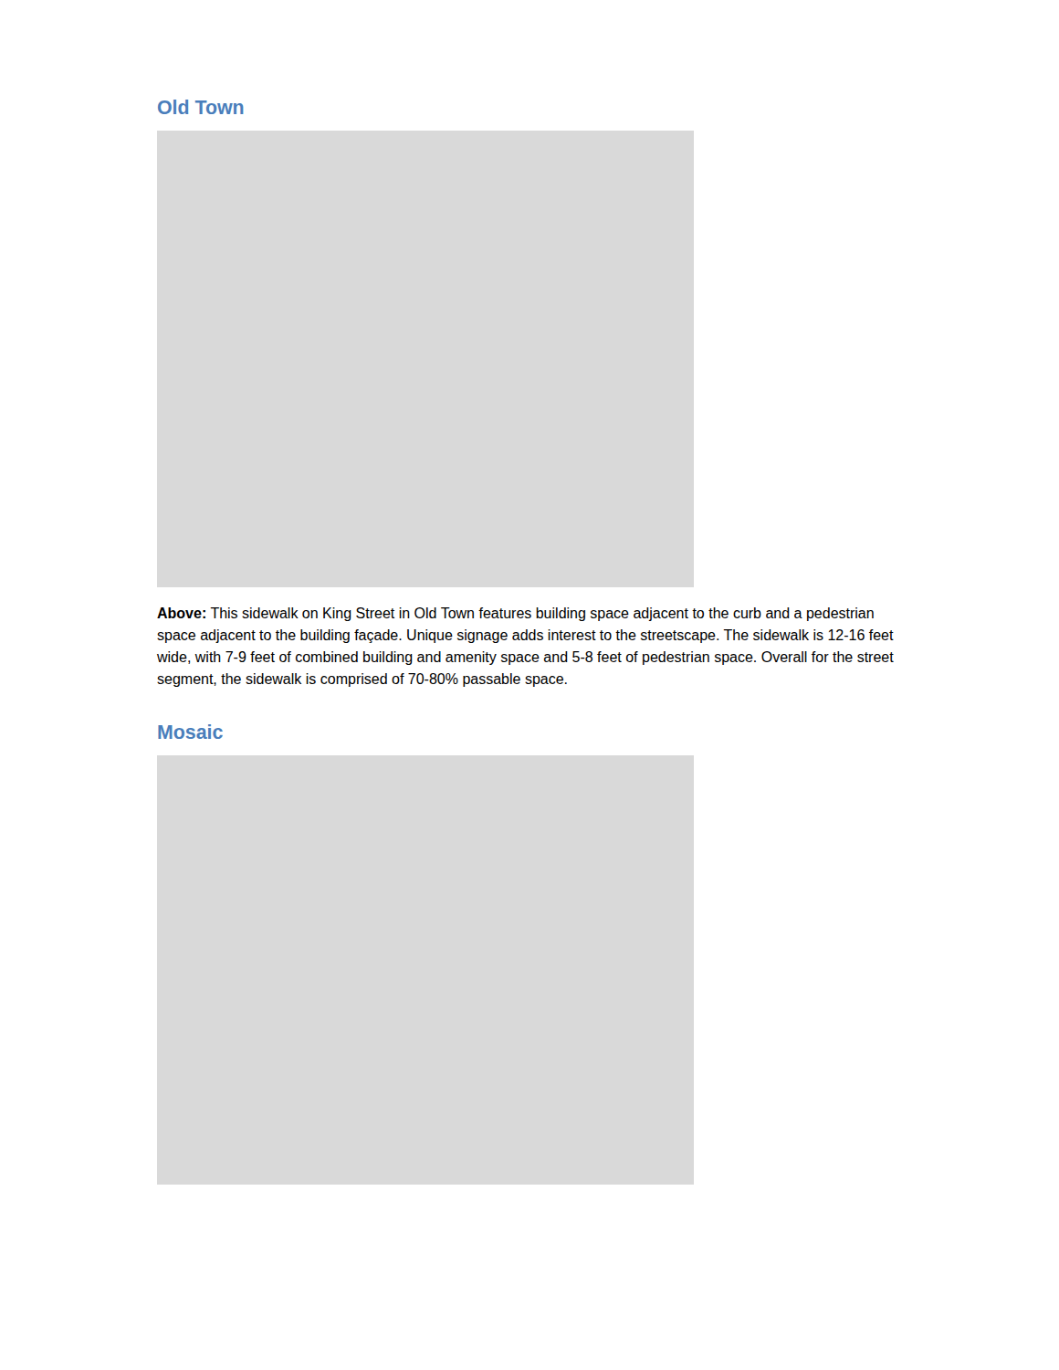Old Town
Above: This sidewalk on King Street in Old Town features building space adjacent to the curb and a pedestrian space adjacent to the building façade. Unique signage adds interest to the streetscape. The sidewalk is 12-16 feet wide, with 7-9 feet of combined building and amenity space and 5-8 feet of pedestrian space. Overall for the street segment, the sidewalk is comprised of 70-80% passable space.
Mosaic